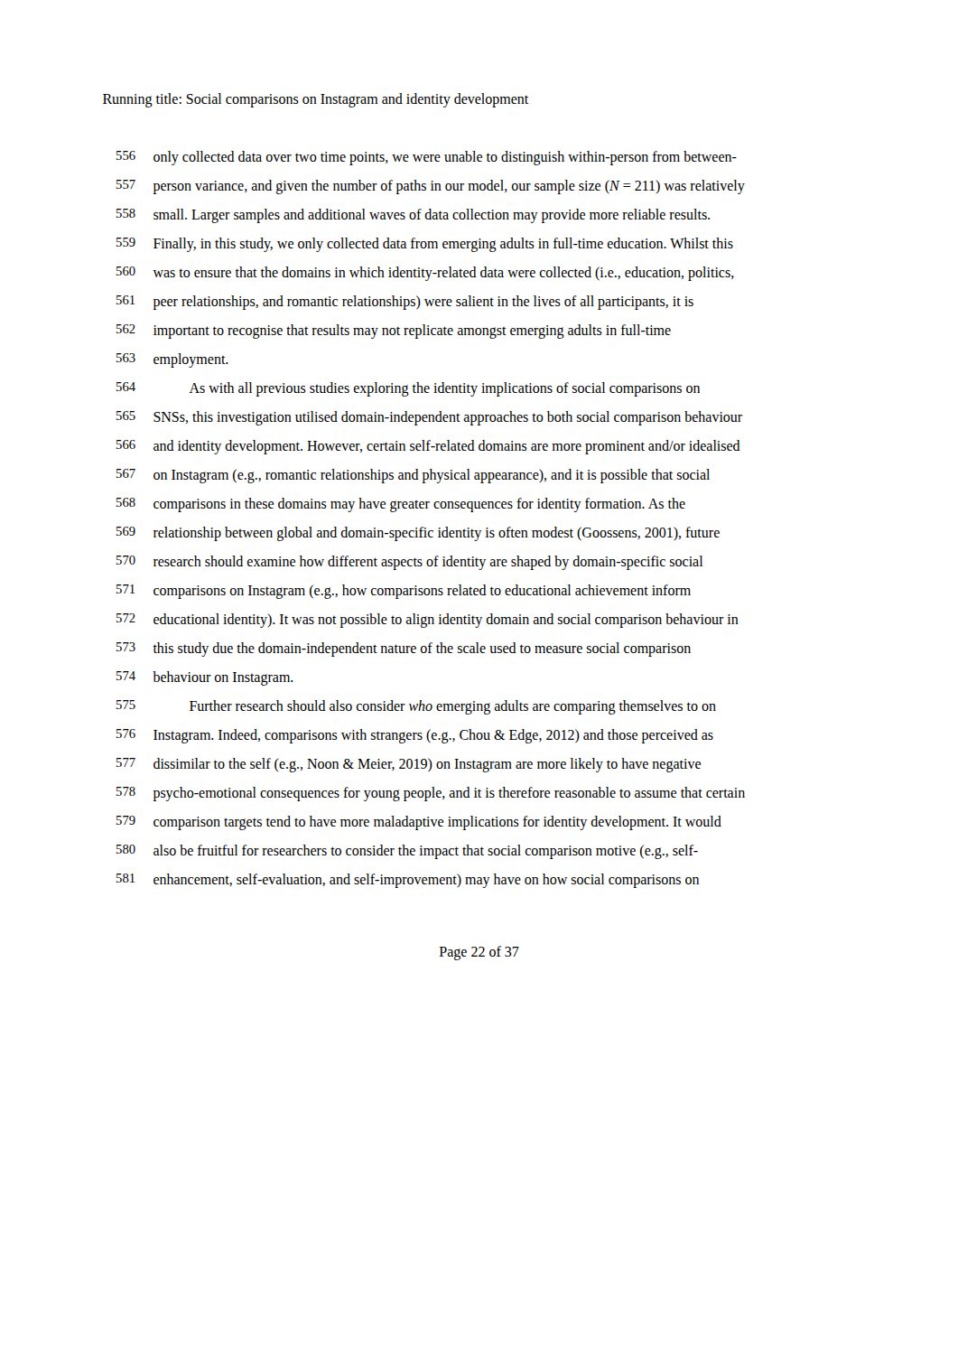Running title: Social comparisons on Instagram and identity development
only collected data over two time points, we were unable to distinguish within-person from between-
person variance, and given the number of paths in our model, our sample size (N = 211) was relatively
small. Larger samples and additional waves of data collection may provide more reliable results.
Finally, in this study, we only collected data from emerging adults in full-time education. Whilst this
was to ensure that the domains in which identity-related data were collected (i.e., education, politics,
peer relationships, and romantic relationships) were salient in the lives of all participants, it is
important to recognise that results may not replicate amongst emerging adults in full-time
employment.
As with all previous studies exploring the identity implications of social comparisons on
SNSs, this investigation utilised domain-independent approaches to both social comparison behaviour
and identity development. However, certain self-related domains are more prominent and/or idealised
on Instagram (e.g., romantic relationships and physical appearance), and it is possible that social
comparisons in these domains may have greater consequences for identity formation. As the
relationship between global and domain-specific identity is often modest (Goossens, 2001), future
research should examine how different aspects of identity are shaped by domain-specific social
comparisons on Instagram (e.g., how comparisons related to educational achievement inform
educational identity). It was not possible to align identity domain and social comparison behaviour in
this study due the domain-independent nature of the scale used to measure social comparison
behaviour on Instagram.
Further research should also consider who emerging adults are comparing themselves to on
Instagram. Indeed, comparisons with strangers (e.g., Chou & Edge, 2012) and those perceived as
dissimilar to the self (e.g., Noon & Meier, 2019) on Instagram are more likely to have negative
psycho-emotional consequences for young people, and it is therefore reasonable to assume that certain
comparison targets tend to have more maladaptive implications for identity development. It would
also be fruitful for researchers to consider the impact that social comparison motive (e.g., self-
enhancement, self-evaluation, and self-improvement) may have on how social comparisons on
Page 22 of 37